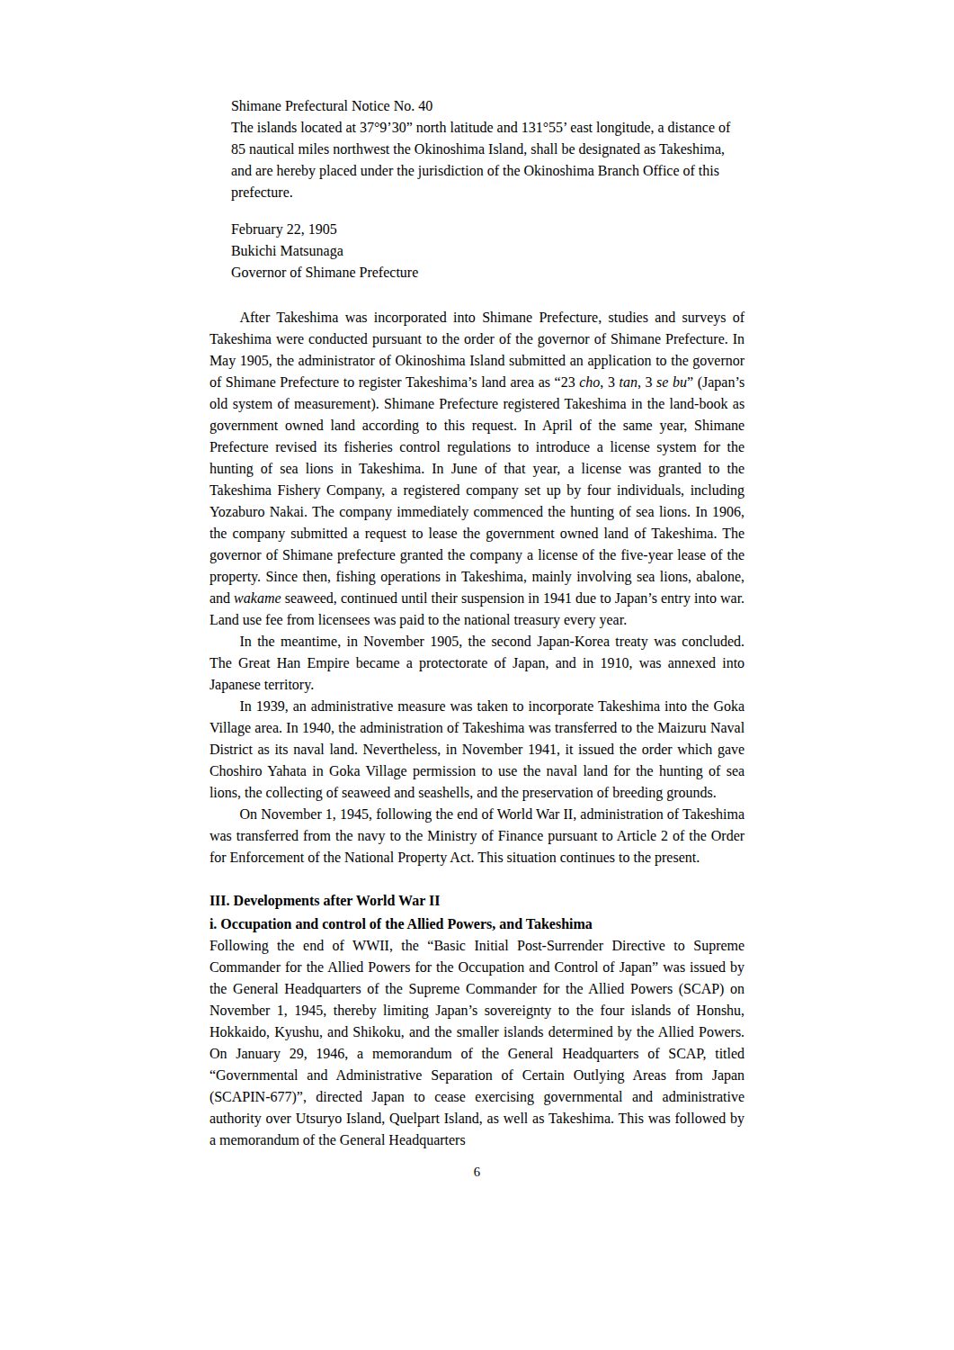Shimane Prefectural Notice No. 40
The islands located at 37°9’30” north latitude and 131°55’ east longitude, a distance of 85 nautical miles northwest the Okinoshima Island, shall be designated as Takeshima, and are hereby placed under the jurisdiction of the Okinoshima Branch Office of this prefecture.
February 22, 1905
Bukichi Matsunaga
Governor of Shimane Prefecture
After Takeshima was incorporated into Shimane Prefecture, studies and surveys of Takeshima were conducted pursuant to the order of the governor of Shimane Prefecture. In May 1905, the administrator of Okinoshima Island submitted an application to the governor of Shimane Prefecture to register Takeshima’s land area as “23 cho, 3 tan, 3 se bu” (Japan’s old system of measurement). Shimane Prefecture registered Takeshima in the land-book as government owned land according to this request. In April of the same year, Shimane Prefecture revised its fisheries control regulations to introduce a license system for the hunting of sea lions in Takeshima. In June of that year, a license was granted to the Takeshima Fishery Company, a registered company set up by four individuals, including Yozaburo Nakai. The company immediately commenced the hunting of sea lions. In 1906, the company submitted a request to lease the government owned land of Takeshima. The governor of Shimane prefecture granted the company a license of the five-year lease of the property. Since then, fishing operations in Takeshima, mainly involving sea lions, abalone, and wakame seaweed, continued until their suspension in 1941 due to Japan’s entry into war. Land use fee from licensees was paid to the national treasury every year.
In the meantime, in November 1905, the second Japan-Korea treaty was concluded. The Great Han Empire became a protectorate of Japan, and in 1910, was annexed into Japanese territory.
In 1939, an administrative measure was taken to incorporate Takeshima into the Goka Village area. In 1940, the administration of Takeshima was transferred to the Maizuru Naval District as its naval land. Nevertheless, in November 1941, it issued the order which gave Choshiro Yahata in Goka Village permission to use the naval land for the hunting of sea lions, the collecting of seaweed and seashells, and the preservation of breeding grounds.
On November 1, 1945, following the end of World War II, administration of Takeshima was transferred from the navy to the Ministry of Finance pursuant to Article 2 of the Order for Enforcement of the National Property Act. This situation continues to the present.
III. Developments after World War II
i. Occupation and control of the Allied Powers, and Takeshima
Following the end of WWII, the “Basic Initial Post-Surrender Directive to Supreme Commander for the Allied Powers for the Occupation and Control of Japan” was issued by the General Headquarters of the Supreme Commander for the Allied Powers (SCAP) on November 1, 1945, thereby limiting Japan’s sovereignty to the four islands of Honshu, Hokkaido, Kyushu, and Shikoku, and the smaller islands determined by the Allied Powers. On January 29, 1946, a memorandum of the General Headquarters of SCAP, titled “Governmental and Administrative Separation of Certain Outlying Areas from Japan (SCAPIN-677)”, directed Japan to cease exercising governmental and administrative authority over Utsuryo Island, Quelpart Island, as well as Takeshima. This was followed by a memorandum of the General Headquarters
6